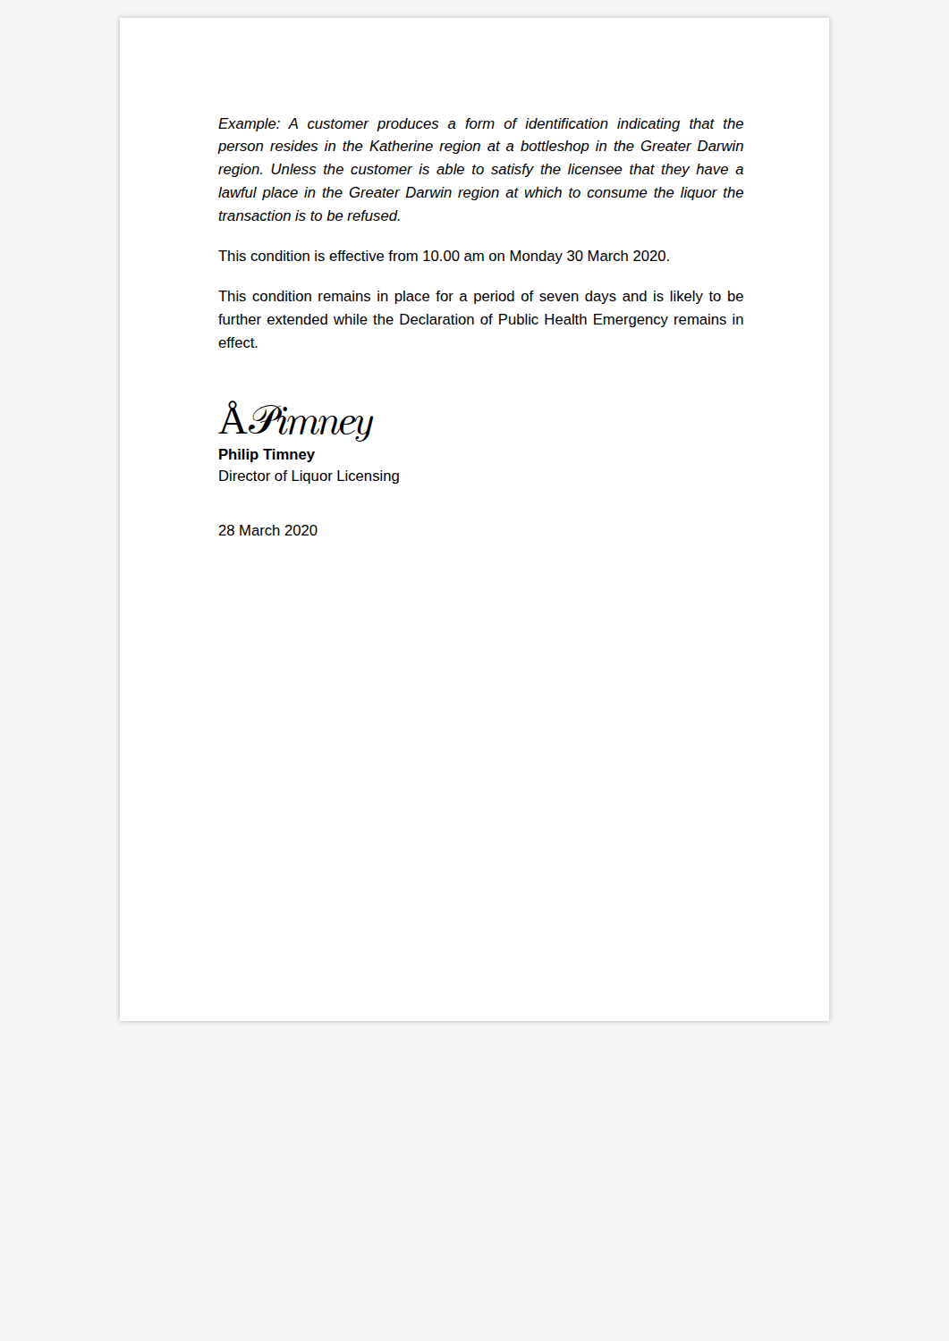Example: A customer produces a form of identification indicating that the person resides in the Katherine region at a bottleshop in the Greater Darwin region. Unless the customer is able to satisfy the licensee that they have a lawful place in the Greater Darwin region at which to consume the liquor the transaction is to be refused.
This condition is effective from 10.00 am on Monday 30 March 2020.
This condition remains in place for a period of seven days and is likely to be further extended while the Declaration of Public Health Emergency remains in effect.
Å 𝒫𝑖𝑚𝑛𝑒𝑦
Philip Timney
Director of Liquor Licensing
28 March 2020